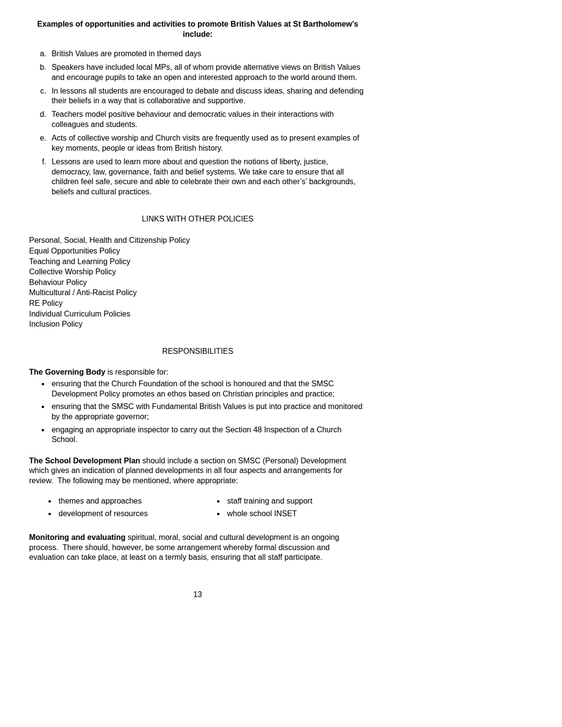Examples of opportunities and activities to promote British Values at St Bartholomew’s include:
British Values are promoted in themed days
Speakers have included local MPs, all of whom provide alternative views on British Values and encourage pupils to take an open and interested approach to the world around them.
In lessons all students are encouraged to debate and discuss ideas, sharing and defending their beliefs in a way that is collaborative and supportive.
Teachers model positive behaviour and democratic values in their interactions with colleagues and students.
Acts of collective worship and Church visits are frequently used as to present examples of key moments, people or ideas from British history.
Lessons are used to learn more about and question the notions of liberty, justice, democracy, law, governance, faith and belief systems. We take care to ensure that all children feel safe, secure and able to celebrate their own and each other’s’ backgrounds, beliefs and cultural practices.
LINKS WITH OTHER POLICIES
Personal, Social, Health and Citizenship Policy
Equal Opportunities Policy
Teaching and Learning Policy
Collective Worship Policy
Behaviour Policy
Multicultural / Anti-Racist Policy
RE Policy
Individual Curriculum Policies
Inclusion Policy
RESPONSIBILITIES
The Governing Body is responsible for:
ensuring that the Church Foundation of the school is honoured and that the SMSC Development Policy promotes an ethos based on Christian principles and practice;
ensuring that the SMSC with Fundamental British Values is put into practice and monitored by the appropriate governor;
engaging an appropriate inspector to carry out the Section 48 Inspection of a Church School.
The School Development Plan should include a section on SMSC (Personal) Development which gives an indication of planned developments in all four aspects and arrangements for review. The following may be mentioned, where appropriate:
themes and approaches
staff training and support
development of resources
whole school INSET
Monitoring and evaluating spiritual, moral, social and cultural development is an ongoing process. There should, however, be some arrangement whereby formal discussion and evaluation can take place, at least on a termly basis, ensuring that all staff participate.
13